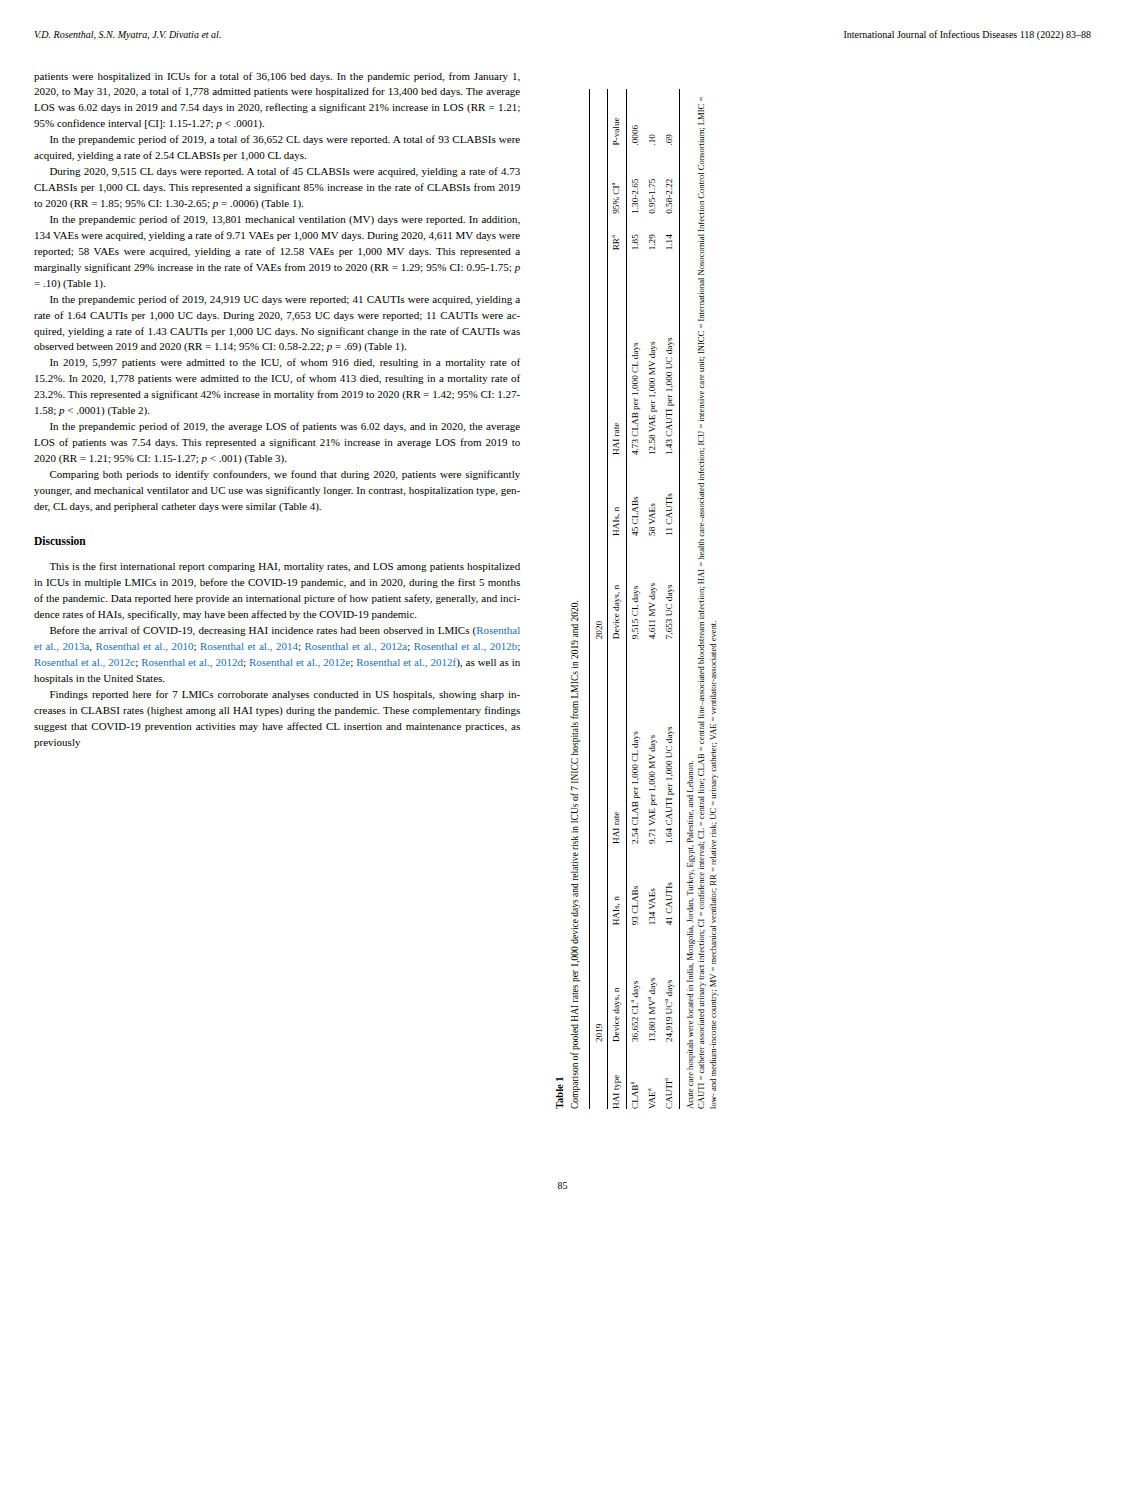V.D. Rosenthal, S.N. Myatra, J.V. Divatia et al.
International Journal of Infectious Diseases 118 (2022) 83–88
patients were hospitalized in ICUs for a total of 36,106 bed days. In the pandemic period, from January 1, 2020, to May 31, 2020, a total of 1,778 admitted patients were hospitalized for 13,400 bed days. The average LOS was 6.02 days in 2019 and 7.54 days in 2020, reflecting a significant 21% increase in LOS (RR = 1.21; 95% confidence interval [CI]: 1.15-1.27; p < .0001).
In the prepandemic period of 2019, a total of 36,652 CL days were reported. A total of 93 CLABSIs were acquired, yielding a rate of 2.54 CLABSIs per 1,000 CL days.
During 2020, 9,515 CL days were reported. A total of 45 CLABSIs were acquired, yielding a rate of 4.73 CLABSIs per 1,000 CL days. This represented a significant 85% increase in the rate of CLABSIs from 2019 to 2020 (RR = 1.85; 95% CI: 1.30-2.65; p = .0006) (Table 1).
In the prepandemic period of 2019, 13,801 mechanical ventilation (MV) days were reported. In addition, 134 VAEs were acquired, yielding a rate of 9.71 VAEs per 1,000 MV days. During 2020, 4,611 MV days were reported; 58 VAEs were acquired, yielding a rate of 12.58 VAEs per 1,000 MV days. This represented a marginally significant 29% increase in the rate of VAEs from 2019 to 2020 (RR = 1.29; 95% CI: 0.95-1.75; p = .10) (Table 1).
In the prepandemic period of 2019, 24,919 UC days were reported; 41 CAUTIs were acquired, yielding a rate of 1.64 CAUTIs per 1,000 UC days. During 2020, 7,653 UC days were reported; 11 CAUTIs were acquired, yielding a rate of 1.43 CAUTIs per 1,000 UC days. No significant change in the rate of CAUTIs was observed between 2019 and 2020 (RR = 1.14; 95% CI: 0.58-2.22; p = .69) (Table 1).
In 2019, 5,997 patients were admitted to the ICU, of whom 916 died, resulting in a mortality rate of 15.2%. In 2020, 1,778 patients were admitted to the ICU, of whom 413 died, resulting in a mortality rate of 23.2%. This represented a significant 42% increase in mortality from 2019 to 2020 (RR = 1.42; 95% CI: 1.27-1.58; p < .0001) (Table 2).
In the prepandemic period of 2019, the average LOS of patients was 6.02 days, and in 2020, the average LOS of patients was 7.54 days. This represented a significant 21% increase in average LOS from 2019 to 2020 (RR = 1.21; 95% CI: 1.15-1.27; p < .001) (Table 3).
Comparing both periods to identify confounders, we found that during 2020, patients were significantly younger, and mechanical ventilator and UC use was significantly longer. In contrast, hospitalization type, gender, CL days, and peripheral catheter days were similar (Table 4).
Discussion
This is the first international report comparing HAI, mortality rates, and LOS among patients hospitalized in ICUs in multiple LMICs in 2019, before the COVID-19 pandemic, and in 2020, during the first 5 months of the pandemic. Data reported here provide an international picture of how patient safety, generally, and incidence rates of HAIs, specifically, may have been affected by the COVID-19 pandemic.
Before the arrival of COVID-19, decreasing HAI incidence rates had been observed in LMICs (Rosenthal et al., 2013a, Rosenthal et al., 2010; Rosenthal et al., 2014; Rosenthal et al., 2012a; Rosenthal et al., 2012b; Rosenthal et al., 2012c; Rosenthal et al., 2012d; Rosenthal et al., 2012e; Rosenthal et al., 2012f), as well as in hospitals in the United States.
Findings reported here for 7 LMICs corroborate analyses conducted in US hospitals, showing sharp increases in CLABSI rates (highest among all HAI types) during the pandemic. These complementary findings suggest that COVID-19 prevention activities may have affected CL insertion and maintenance practices, as previously
Table 1
Comparison of pooled HAI rates per 1,000 device days and relative risk in ICUs of 7 INICC hospitals from LMICs in 2019 and 2020.
| | 2019 | 2020 | | | |
| --- | --- | --- | --- | --- | --- |
| HAI type | Device days, n | HAIs, n | HAI rate | Device days, n | HAIs, n | HAI rate | RR a | 95% CI a | P-value |
| CLAB a | 36,652 CL a days | 93 CLABs | 2.54 CLAB per 1,000 CL days | 9,515 CL days | 45 CLABs | 4.73 CLAB per 1,000 CL days | 1.85 | 1.30-2.65 | .0006 |
| VAE a | 13,801 MV a days | 134 VAEs | 9.71 VAE per 1,000 MV days | 4,611 MV days | 58 VAEs | 12.58 VAE per 1,000 MV days | 1.29 | 0.95-1.75 | .10 |
| CAUTI a | 24,919 UC a days | 41 CAUTIs | 1.64 CAUTI per 1,000 UC days | 7,653 UC days | 11 CAUTIs | 1.43 CAUTI per 1,000 UC days | 1.14 | 0.58-2.22 | .69 |
Acute care hospitals were located in India, Mongolia, Jordan, Turkey, Egypt, Palestine, and Lebanon.
CAUTI = catheter associated urinary tract infection; CI = confidence interval; CL = central line; CLAB = central line–associated bloodstream infection; HAI = health care–associated infection; ICU = intensive care unit; INICC = International Nosocomial Infection Control Consortium; LMIC = low- and medium-income country; MV = mechanical ventilator; RR = relative risk; UC = urinary catheter; VAE = ventilator-associated event.
85